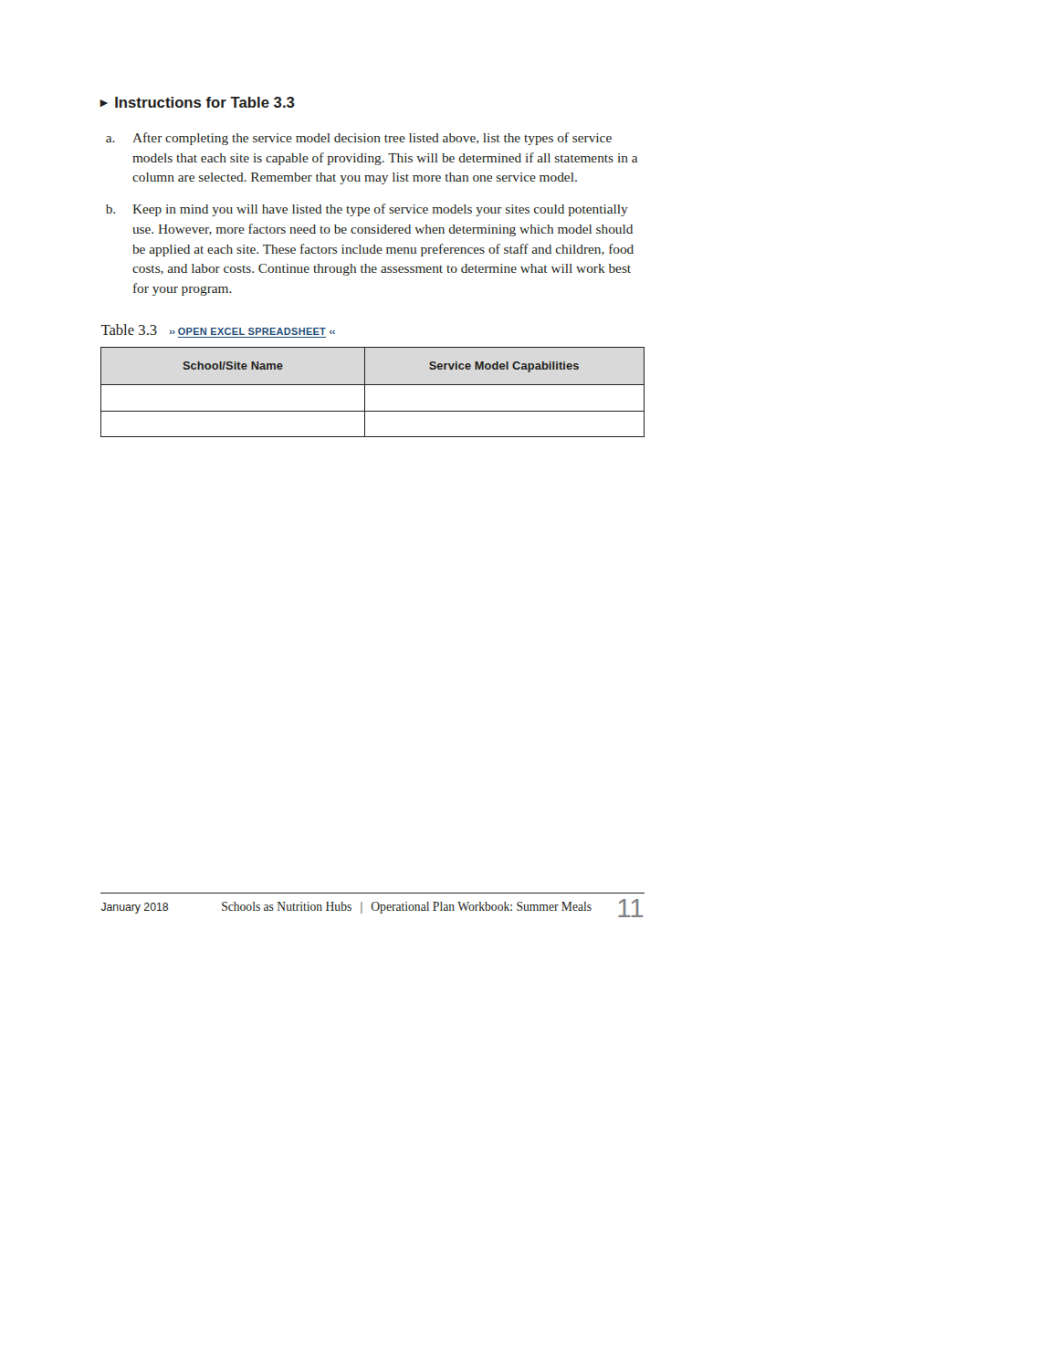▸Instructions for Table 3.3
a. After completing the service model decision tree listed above, list the types of service models that each site is capable of providing. This will be determined if all statements in a column are selected. Remember that you may list more than one service model.
b. Keep in mind you will have listed the type of service models your sites could potentially use. However, more factors need to be considered when determining which model should be applied at each site. These factors include menu preferences of staff and children, food costs, and labor costs. Continue through the assessment to determine what will work best for your program.
Table 3.3 ›› OPEN EXCEL SPREADSHEET ‹‹
| School/Site Name | Service Model Capabilities |
| --- | --- |
January 2018
Schools as Nutrition Hubs | Operational Plan Workbook: Summer Meals
11